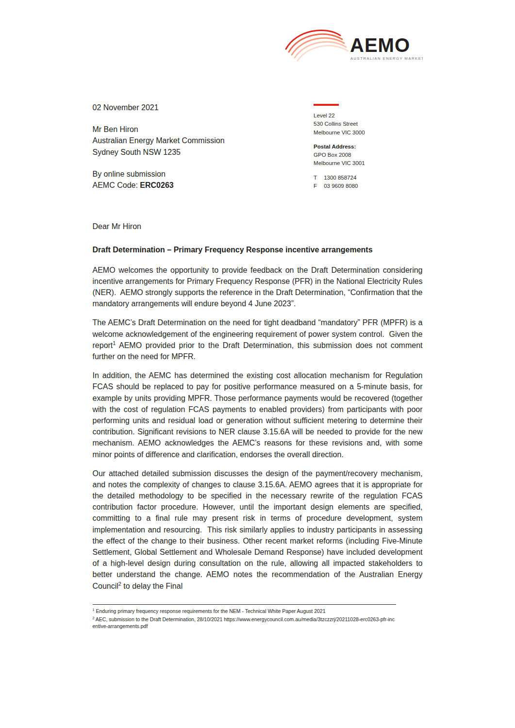AEMO AUSTRALIAN ENERGY MARKET OPERATOR
02 November 2021
Mr Ben Hiron Australian Energy Market Commission Sydney South NSW 1235
By online submission
AEMC Code: ERC0263
Level 22
530 Collins Street
Melbourne VIC 3000
Postal Address:
GPO Box 2008
Melbourne VIC 3001
| T | 1300 858724 |
| F | 03 9609 8080 |
Dear Mr Hiron
Draft Determination – Primary Frequency Response incentive arrangements
AEMO welcomes the opportunity to provide feedback on the Draft Determination considering incentive arrangements for Primary Frequency Response (PFR) in the National Electricity Rules (NER). AEMO strongly supports the reference in the Draft Determination, “Confirmation that the mandatory arrangements will endure beyond 4 June 2023”.
The AEMC’s Draft Determination on the need for tight deadband “mandatory” PFR (MPFR) is a welcome acknowledgement of the engineering requirement of power system control. Given the report1 AEMO provided prior to the Draft Determination, this submission does not comment further on the need for MPFR.
In addition, the AEMC has determined the existing cost allocation mechanism for Regulation FCAS should be replaced to pay for positive performance measured on a 5-minute basis, for example by units providing MPFR. Those performance payments would be recovered (together with the cost of regulation FCAS payments to enabled providers) from participants with poor performing units and residual load or generation without sufficient metering to determine their contribution. Significant revisions to NER clause 3.15.6A will be needed to provide for the new mechanism. AEMO acknowledges the AEMC’s reasons for these revisions and, with some minor points of difference and clarification, endorses the overall direction.
Our attached detailed submission discusses the design of the payment/recovery mechanism, and notes the complexity of changes to clause 3.15.6A. AEMO agrees that it is appropriate for the detailed methodology to be specified in the necessary rewrite of the regulation FCAS contribution factor procedure. However, until the important design elements are specified, committing to a final rule may present risk in terms of procedure development, system implementation and resourcing. This risk similarly applies to industry participants in assessing the effect of the change to their business. Other recent market reforms (including Five-Minute Settlement, Global Settlement and Wholesale Demand Response) have included development of a high-level design during consultation on the rule, allowing all impacted stakeholders to better understand the change. AEMO notes the recommendation of the Australian Energy Council2 to delay the Final
1 Enduring primary frequency response requirements for the NEM - Technical White Paper August 2021
2 AEC, submission to the Draft Determination, 28/10/2021 https://www.energycouncil.com.au/media/3tzczzrj/20211028-erc0263-pfr-incentive-arrangements.pdf